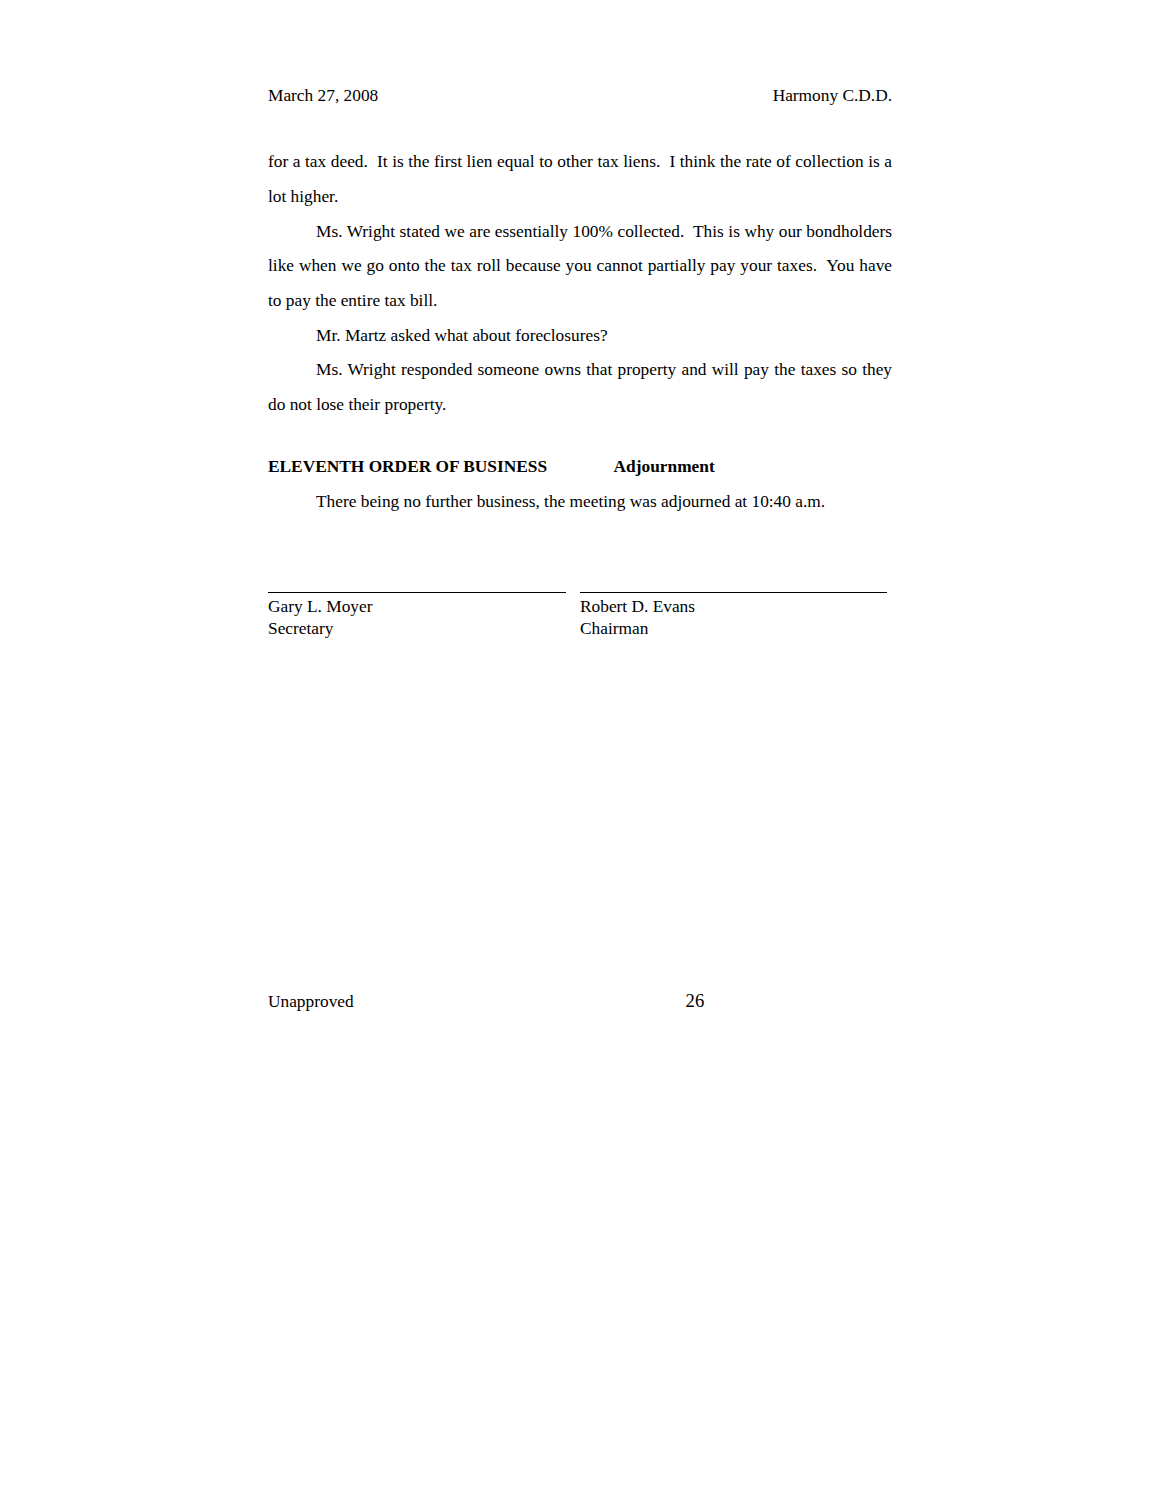March 27, 2008
Harmony C.D.D.
for a tax deed. It is the first lien equal to other tax liens. I think the rate of collection is a lot higher.
Ms. Wright stated we are essentially 100% collected. This is why our bondholders like when we go onto the tax roll because you cannot partially pay your taxes. You have to pay the entire tax bill.
Mr. Martz asked what about foreclosures?
Ms. Wright responded someone owns that property and will pay the taxes so they do not lose their property.
ELEVENTH ORDER OF BUSINESS Adjournment
There being no further business, the meeting was adjourned at 10:40 a.m.
Gary L. Moyer
Secretary
Robert D. Evans
Chairman
Unapproved
26